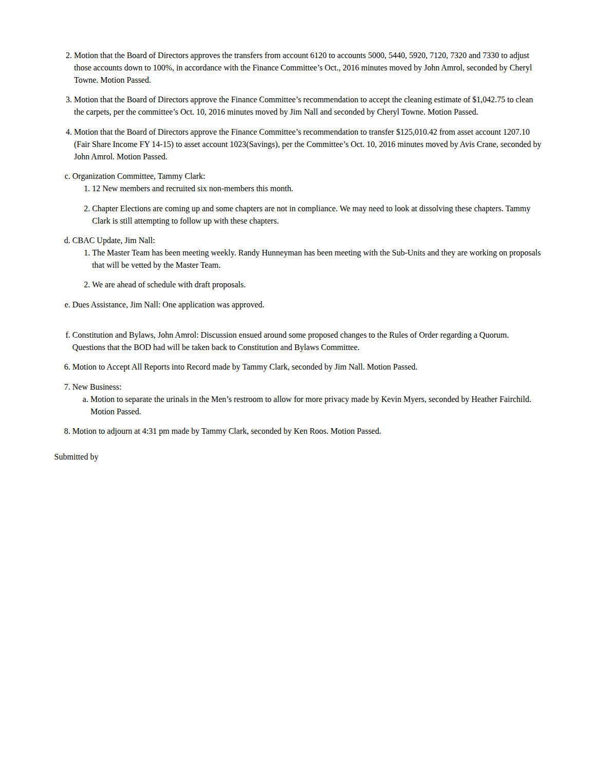Motion that the Board of Directors approves the transfers from account 6120 to accounts 5000, 5440, 5920, 7120, 7320 and 7330 to adjust those accounts down to 100%, in accordance with the Finance Committee’s Oct., 2016 minutes moved by John Amrol, seconded by Cheryl Towne. Motion Passed.
Motion that the Board of Directors approve the Finance Committee’s recommendation to accept the cleaning estimate of $1,042.75 to clean the carpets, per the committee’s Oct. 10, 2016 minutes moved by Jim Nall and seconded by Cheryl Towne. Motion Passed.
Motion that the Board of Directors approve the Finance Committee’s recommendation to transfer $125,010.42 from asset account 1207.10 (Fair Share Income FY 14-15) to asset account 1023(Savings), per the Committee’s Oct. 10, 2016 minutes moved by Avis Crane, seconded by John Amrol. Motion Passed.
Organization Committee, Tammy Clark:
12 New members and recruited six non-members this month.
Chapter Elections are coming up and some chapters are not in compliance. We may need to look at dissolving these chapters. Tammy Clark is still attempting to follow up with these chapters.
CBAC Update, Jim Nall:
The Master Team has been meeting weekly. Randy Hunneyman has been meeting with the Sub-Units and they are working on proposals that will be vetted by the Master Team.
We are ahead of schedule with draft proposals.
Dues Assistance, Jim Nall: One application was approved.
Constitution and Bylaws, John Amrol: Discussion ensued around some proposed changes to the Rules of Order regarding a Quorum. Questions that the BOD had will be taken back to Constitution and Bylaws Committee.
Motion to Accept All Reports into Record made by Tammy Clark, seconded by Jim Nall. Motion Passed.
New Business:
Motion to separate the urinals in the Men’s restroom to allow for more privacy made by Kevin Myers, seconded by Heather Fairchild. Motion Passed.
Motion to adjourn at 4:31 pm made by Tammy Clark, seconded by Ken Roos. Motion Passed.
Submitted by